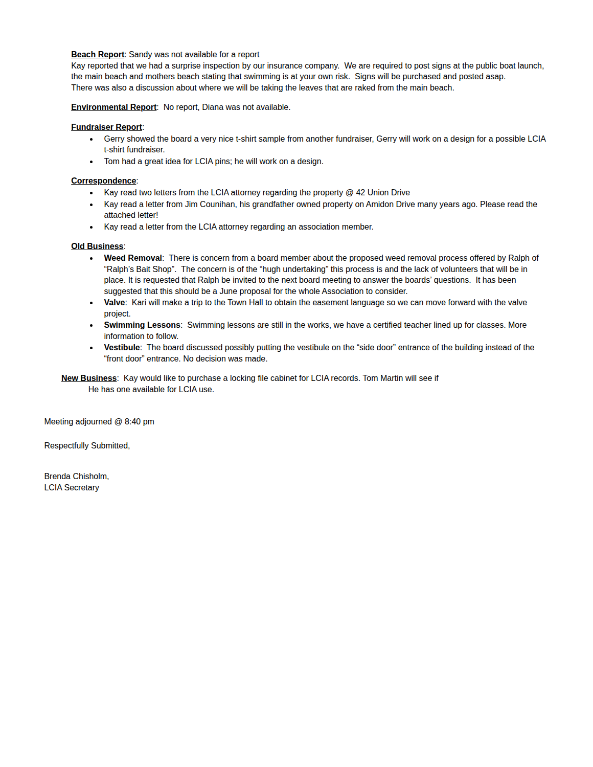Beach Report
: Sandy was not available for a report
Kay reported that we had a surprise inspection by our insurance company. We are required to post signs at the public boat launch, the main beach and mothers beach stating that swimming is at your own risk. Signs will be purchased and posted asap.
There was also a discussion about where we will be taking the leaves that are raked from the main beach.
Environmental Report
: No report, Diana was not available.
Fundraiser Report
:
Gerry showed the board a very nice t-shirt sample from another fundraiser, Gerry will work on a design for a possible LCIA t-shirt fundraiser.
Tom had a great idea for LCIA pins; he will work on a design.
Correspondence
:
Kay read two letters from the LCIA attorney regarding the property @ 42 Union Drive
Kay read a letter from Jim Counihan, his grandfather owned property on Amidon Drive many years ago. Please read the attached letter!
Kay read a letter from the LCIA attorney regarding an association member.
Old Business
:
Weed Removal: There is concern from a board member about the proposed weed removal process offered by Ralph of “Ralph’s Bait Shop”. The concern is of the “hugh undertaking” this process is and the lack of volunteers that will be in place. It is requested that Ralph be invited to the next board meeting to answer the boards’ questions. It has been suggested that this should be a June proposal for the whole Association to consider.
Valve: Kari will make a trip to the Town Hall to obtain the easement language so we can move forward with the valve project.
Swimming Lessons: Swimming lessons are still in the works, we have a certified teacher lined up for classes. More information to follow.
Vestibule: The board discussed possibly putting the vestibule on the “side door” entrance of the building instead of the “front door” entrance. No decision was made.
New Business
: Kay would like to purchase a locking file cabinet for LCIA records. Tom Martin will see if
He has one available for LCIA use.
Meeting adjourned @ 8:40 pm
Respectfully Submitted,
Brenda Chisholm,
LCIA Secretary